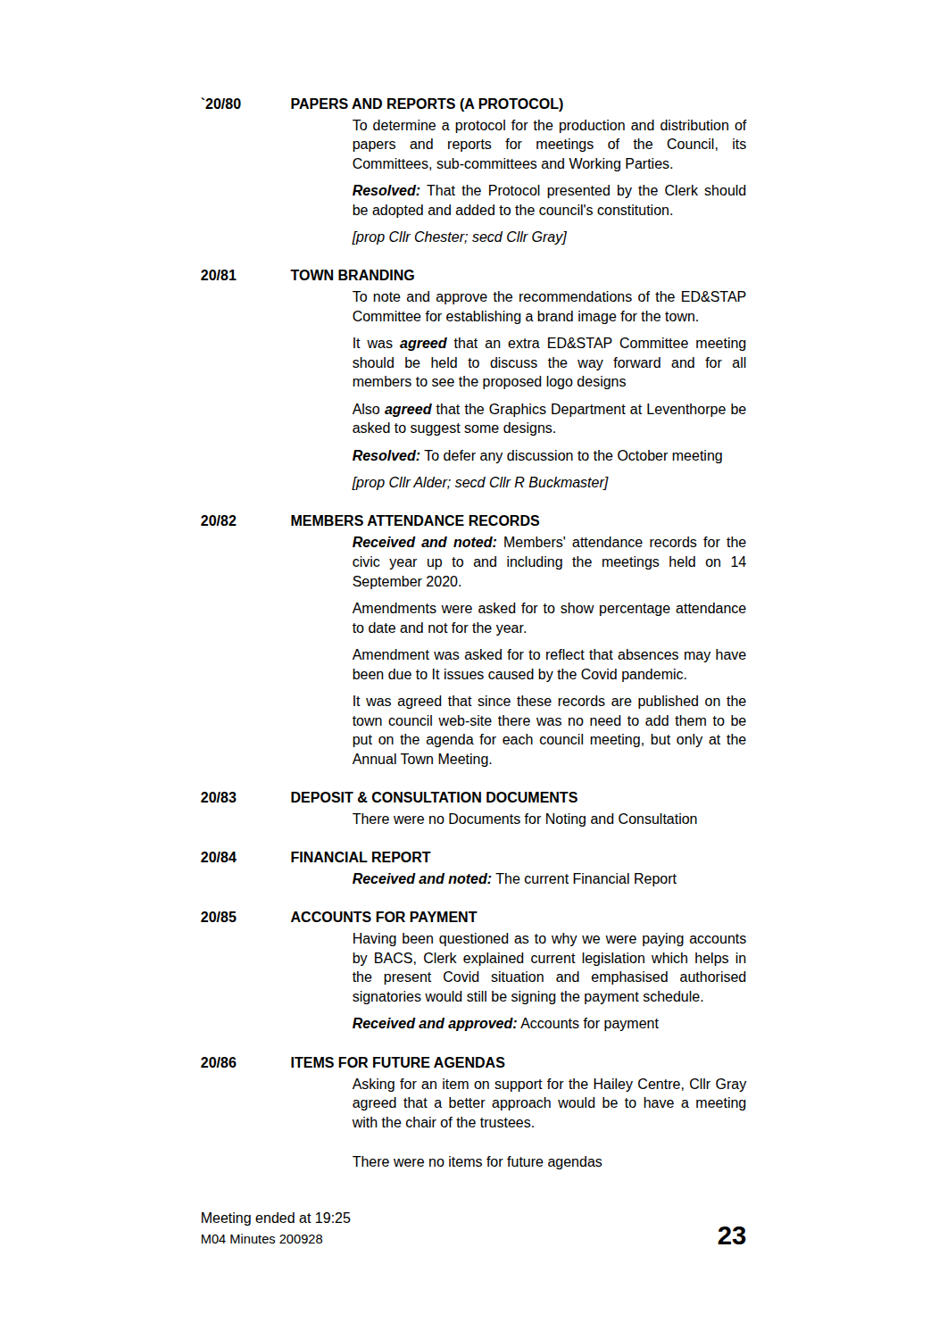`20/80
PAPERS AND REPORTS (A PROTOCOL)
To determine a protocol for the production and distribution of papers and reports for meetings of the Council, its Committees, sub-committees and Working Parties.
Resolved: That the Protocol presented by the Clerk should be adopted and added to the council's constitution.
[prop Cllr Chester; secd Cllr Gray]
20/81
TOWN BRANDING
To note and approve the recommendations of the ED&STAP Committee for establishing a brand image for the town.
It was agreed that an extra ED&STAP Committee meeting should be held to discuss the way forward and for all members to see the proposed logo designs
Also agreed that the Graphics Department at Leventhorpe be asked to suggest some designs.
Resolved: To defer any discussion to the October meeting
[prop Cllr Alder; secd Cllr R Buckmaster]
20/82
MEMBERS ATTENDANCE RECORDS
Received and noted: Members' attendance records for the civic year up to and including the meetings held on 14 September 2020.
Amendments were asked for to show percentage attendance to date and not for the year.
Amendment was asked for to reflect that absences may have been due to It issues caused by the Covid pandemic.
It was agreed that since these records are published on the town council web-site there was no need to add them to be put on the agenda for each council meeting, but only at the Annual Town Meeting.
20/83
DEPOSIT & CONSULTATION DOCUMENTS
There were no Documents for Noting and Consultation
20/84
FINANCIAL REPORT
Received and noted: The current Financial Report
20/85
ACCOUNTS FOR PAYMENT
Having been questioned as to why we were paying accounts by BACS, Clerk explained current legislation which helps in the present Covid situation and emphasised authorised signatories would still be signing the payment schedule.
Received and approved: Accounts for payment
20/86
ITEMS FOR FUTURE AGENDAS
Asking for an item on support for the Hailey Centre, Cllr Gray agreed that a better approach would be to have a meeting with the chair of the trustees.
There were no items for future agendas
Meeting ended at 19:25
M04 Minutes 200928
23